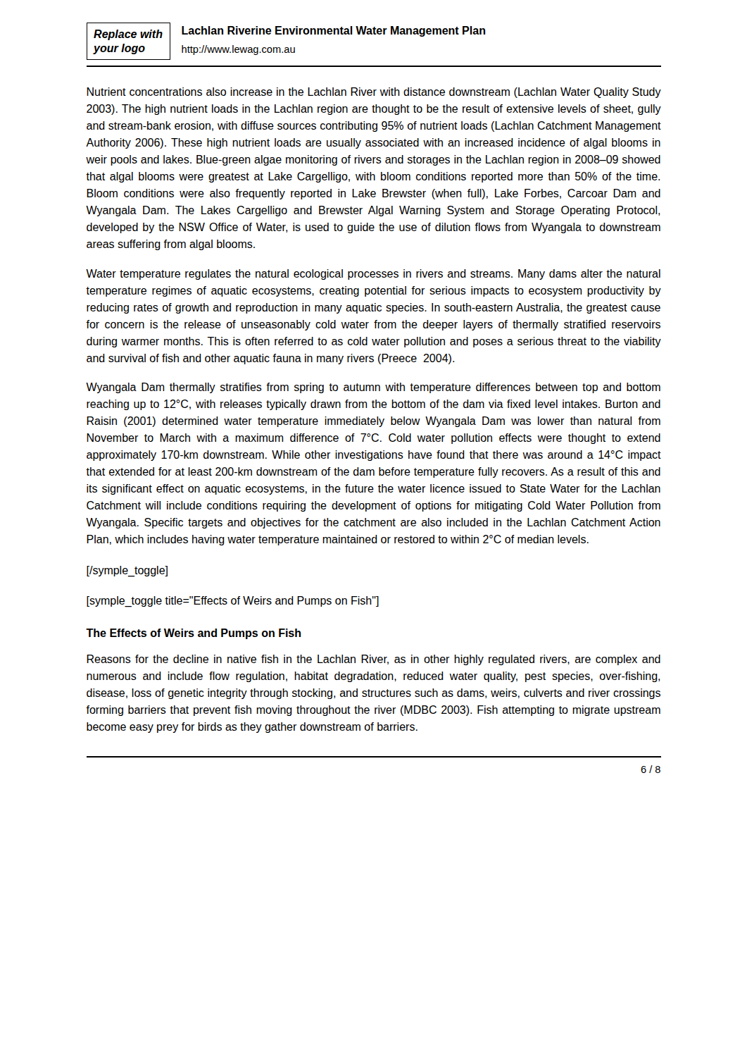Replace with
your logo
Lachlan Riverine Environmental Water Management Plan
http://www.lewag.com.au
Nutrient concentrations also increase in the Lachlan River with distance downstream (Lachlan Water Quality Study 2003). The high nutrient loads in the Lachlan region are thought to be the result of extensive levels of sheet, gully and stream-bank erosion, with diffuse sources contributing 95% of nutrient loads (Lachlan Catchment Management Authority 2006). These high nutrient loads are usually associated with an increased incidence of algal blooms in weir pools and lakes. Blue-green algae monitoring of rivers and storages in the Lachlan region in 2008–09 showed that algal blooms were greatest at Lake Cargelligo, with bloom conditions reported more than 50% of the time. Bloom conditions were also frequently reported in Lake Brewster (when full), Lake Forbes, Carcoar Dam and Wyangala Dam. The Lakes Cargelligo and Brewster Algal Warning System and Storage Operating Protocol, developed by the NSW Office of Water, is used to guide the use of dilution flows from Wyangala to downstream areas suffering from algal blooms.
Water temperature regulates the natural ecological processes in rivers and streams. Many dams alter the natural temperature regimes of aquatic ecosystems, creating potential for serious impacts to ecosystem productivity by reducing rates of growth and reproduction in many aquatic species. In south-eastern Australia, the greatest cause for concern is the release of unseasonably cold water from the deeper layers of thermally stratified reservoirs during warmer months. This is often referred to as cold water pollution and poses a serious threat to the viability and survival of fish and other aquatic fauna in many rivers (Preece 2004).
Wyangala Dam thermally stratifies from spring to autumn with temperature differences between top and bottom reaching up to 12°C, with releases typically drawn from the bottom of the dam via fixed level intakes. Burton and Raisin (2001) determined water temperature immediately below Wyangala Dam was lower than natural from November to March with a maximum difference of 7°C. Cold water pollution effects were thought to extend approximately 170-km downstream. While other investigations have found that there was around a 14°C impact that extended for at least 200-km downstream of the dam before temperature fully recovers. As a result of this and its significant effect on aquatic ecosystems, in the future the water licence issued to State Water for the Lachlan Catchment will include conditions requiring the development of options for mitigating Cold Water Pollution from Wyangala. Specific targets and objectives for the catchment are also included in the Lachlan Catchment Action Plan, which includes having water temperature maintained or restored to within 2°C of median levels.
[/symple_toggle]
[symple_toggle title="Effects of Weirs and Pumps on Fish"]
The Effects of Weirs and Pumps on Fish
Reasons for the decline in native fish in the Lachlan River, as in other highly regulated rivers, are complex and numerous and include flow regulation, habitat degradation, reduced water quality, pest species, over-fishing, disease, loss of genetic integrity through stocking, and structures such as dams, weirs, culverts and river crossings forming barriers that prevent fish moving throughout the river (MDBC 2003). Fish attempting to migrate upstream become easy prey for birds as they gather downstream of barriers.
6 / 8